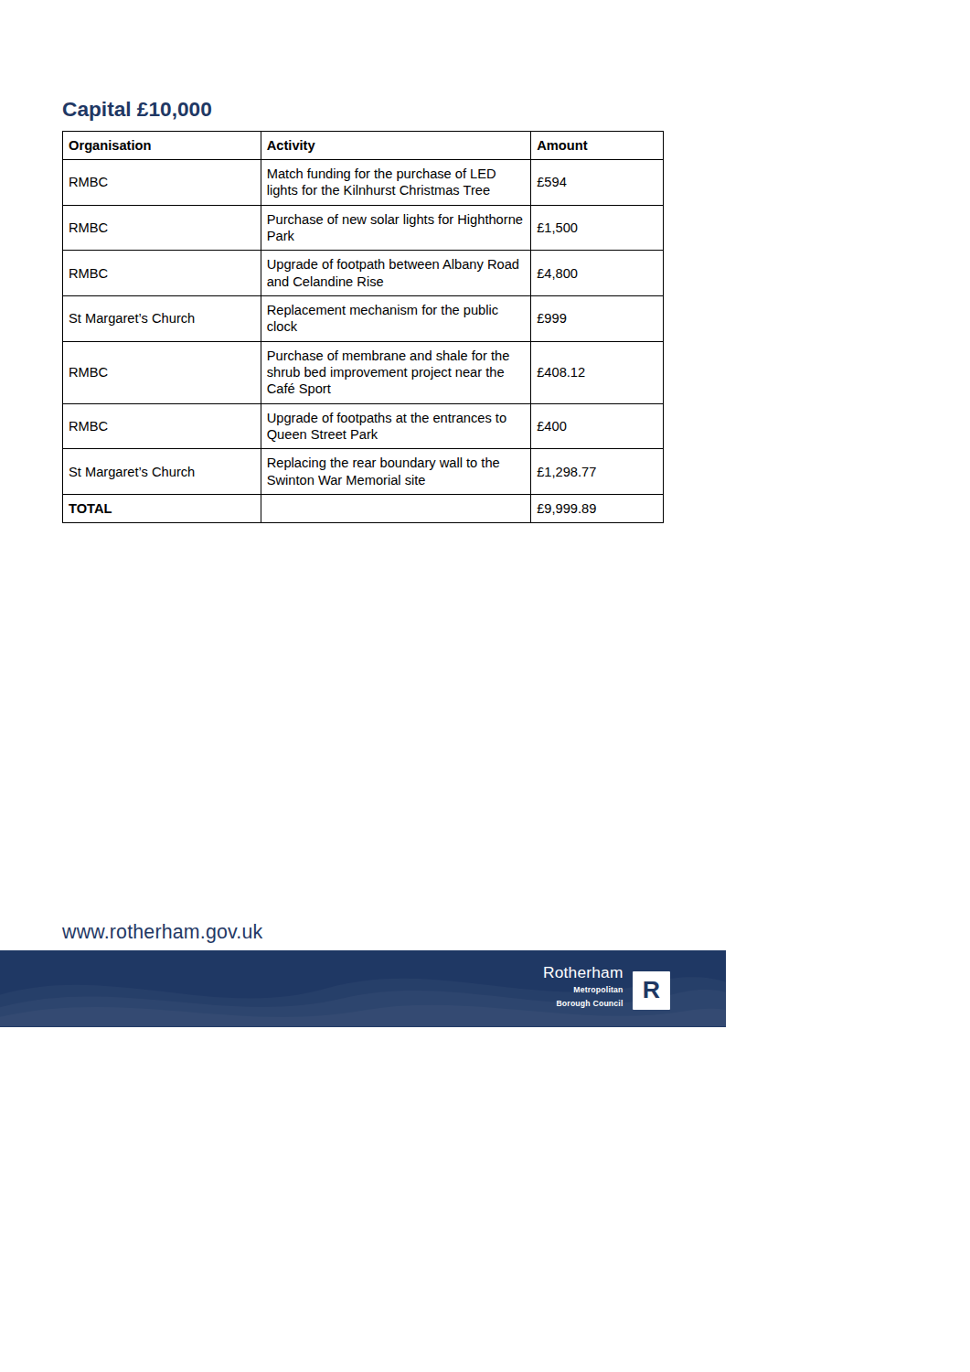Capital £10,000
| Organisation | Activity | Amount |
| --- | --- | --- |
| RMBC | Match funding for the purchase of LED lights for the Kilnhurst Christmas Tree | £594 |
| RMBC | Purchase of new solar lights for Highthorne Park | £1,500 |
| RMBC | Upgrade of footpath between Albany Road and Celandine Rise | £4,800 |
| St Margaret’s Church | Replacement mechanism for the public clock | £999 |
| RMBC | Purchase of membrane and shale for the shrub bed improvement project near the Café Sport | £408.12 |
| RMBC | Upgrade of footpaths at the entrances to Queen Street Park | £400 |
| St Margaret’s Church | Replacing the rear boundary wall to the Swinton War Memorial site | £1,298.77 |
| TOTAL | | £9,999.89 |
www.rotherham.gov.uk
Rotherham
Metropolitan
Borough Council R